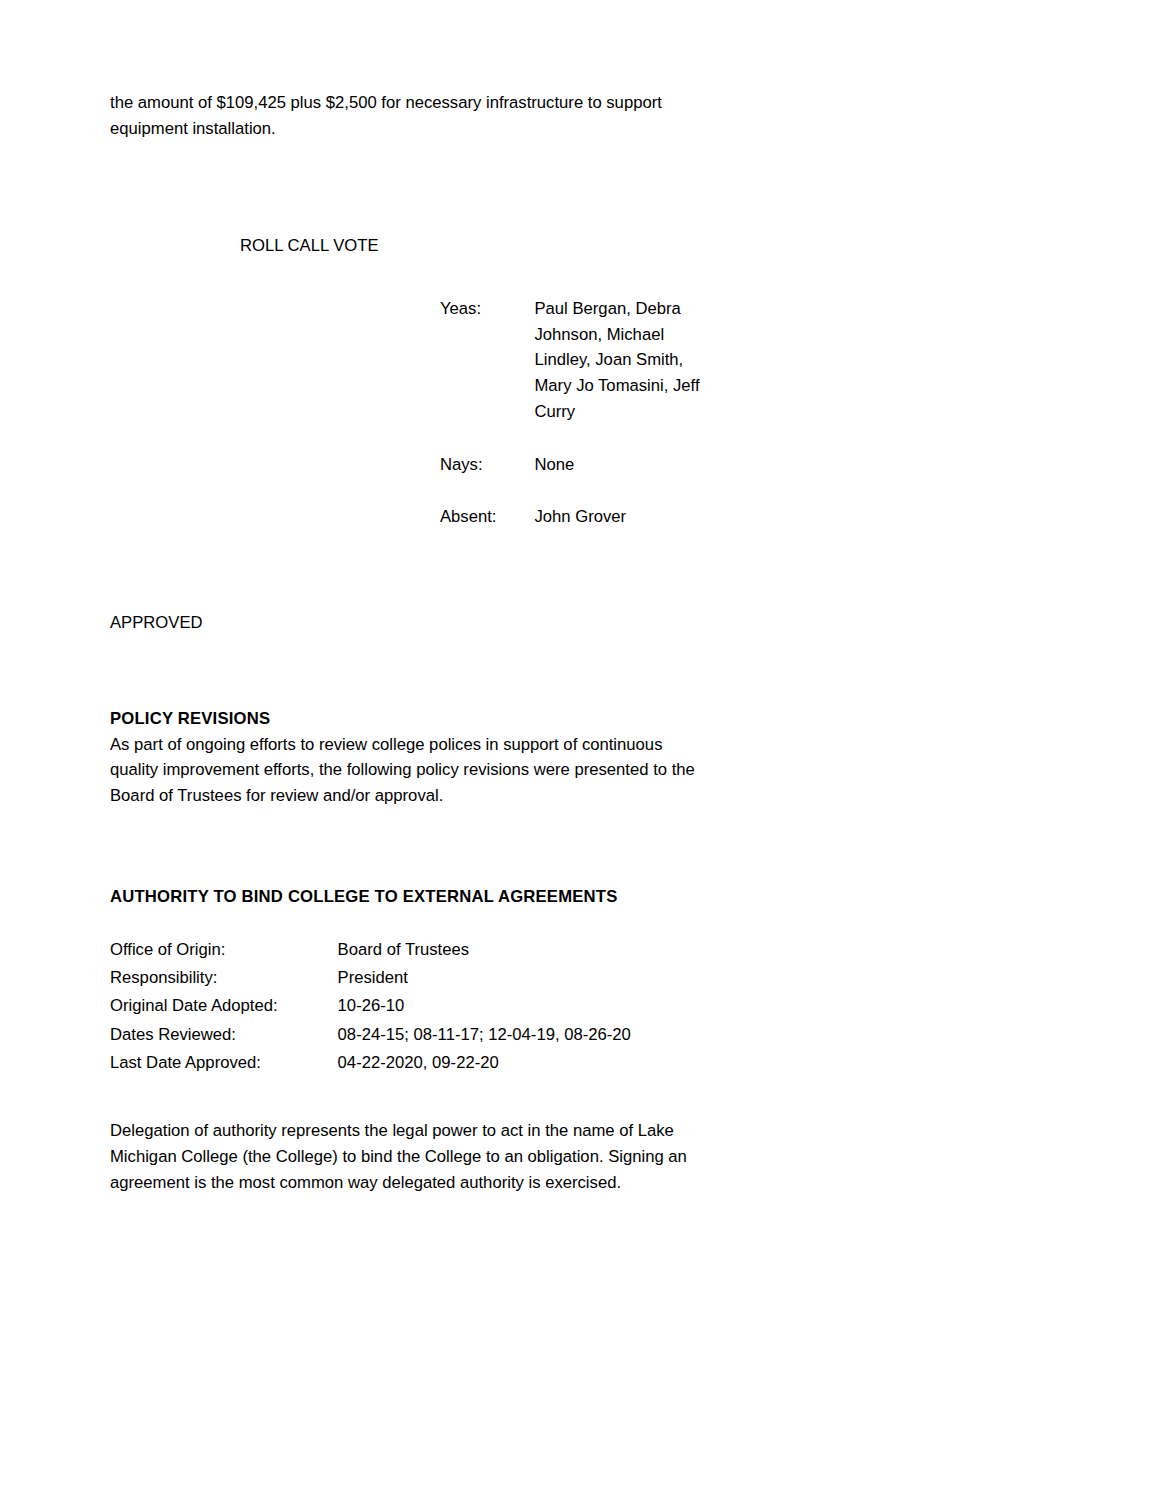the amount of $109,425 plus $2,500 for necessary infrastructure to support equipment installation.
ROLL CALL VOTE
| Yeas: | Paul Bergan, Debra Johnson, Michael Lindley, Joan Smith, Mary Jo Tomasini, Jeff Curry |
| Nays: | None |
| Absent: | John Grover |
APPROVED
POLICY REVISIONS
As part of ongoing efforts to review college polices in support of continuous quality improvement efforts, the following policy revisions were presented to the Board of Trustees for review and/or approval.
AUTHORITY TO BIND COLLEGE TO EXTERNAL AGREEMENTS
| Office of Origin: | Board of Trustees |
| Responsibility: | President |
| Original Date Adopted: | 10-26-10 |
| Dates Reviewed: | 08-24-15; 08-11-17; 12-04-19, 08-26-20 |
| Last Date Approved: | 04-22-2020, 09-22-20 |
Delegation of authority represents the legal power to act in the name of Lake Michigan College (the College) to bind the College to an obligation. Signing an agreement is the most common way delegated authority is exercised.